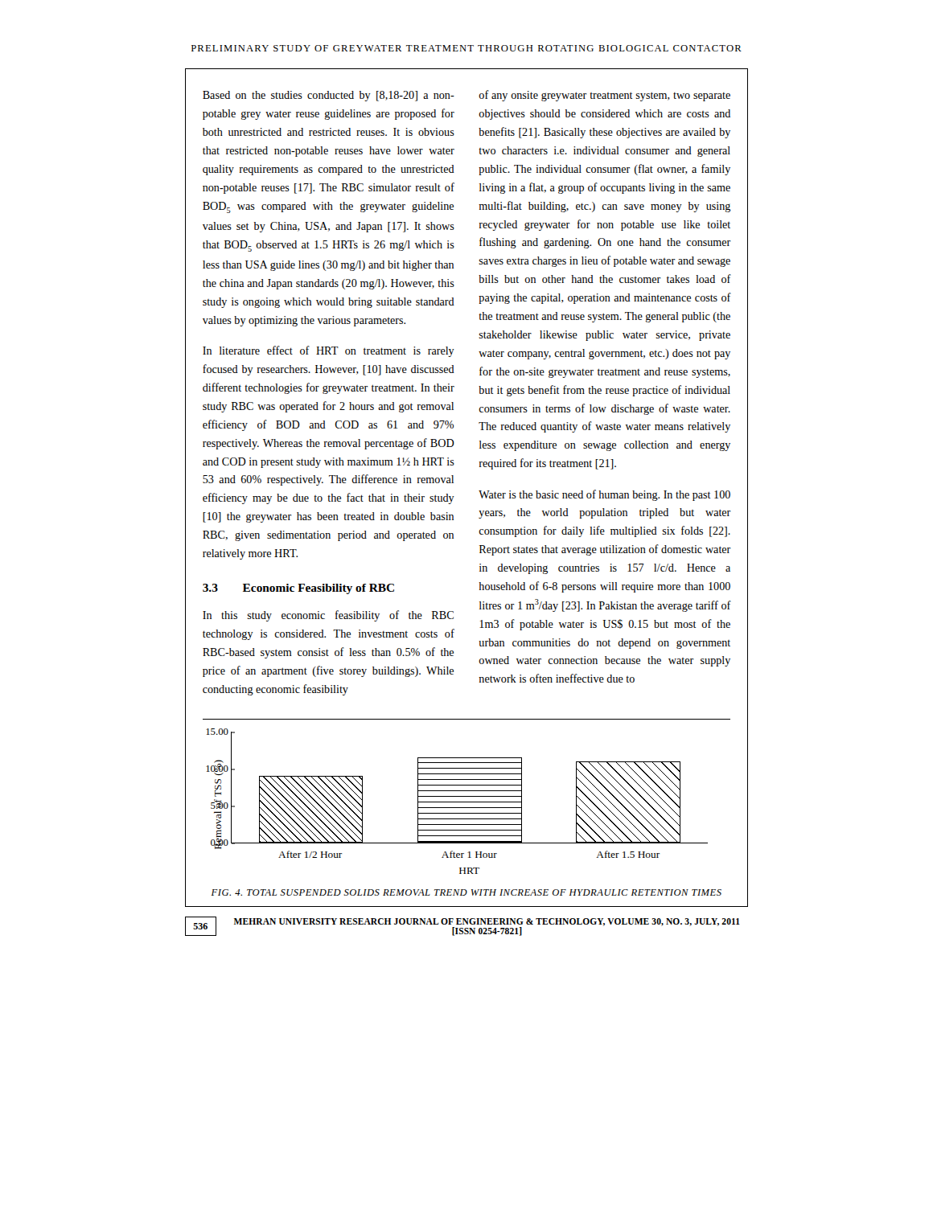Preliminary Study of Greywater Treatment Through Rotating Biological Contactor
Based on the studies conducted by [8,18-20] a non-potable grey water reuse guidelines are proposed for both unrestricted and restricted reuses. It is obvious that restricted non-potable reuses have lower water quality requirements as compared to the unrestricted non-potable reuses [17]. The RBC simulator result of BOD5 was compared with the greywater guideline values set by China, USA, and Japan [17]. It shows that BOD5 observed at 1.5 HRTs is 26 mg/l which is less than USA guide lines (30 mg/l) and bit higher than the china and Japan standards (20 mg/l). However, this study is ongoing which would bring suitable standard values by optimizing the various parameters.
In literature effect of HRT on treatment is rarely focused by researchers. However, [10] have discussed different technologies for greywater treatment. In their study RBC was operated for 2 hours and got removal efficiency of BOD and COD as 61 and 97% respectively. Whereas the removal percentage of BOD and COD in present study with maximum 1½ h HRT is 53 and 60% respectively. The difference in removal efficiency may be due to the fact that in their study [10] the greywater has been treated in double basin RBC, given sedimentation period and operated on relatively more HRT.
3.3 Economic Feasibility of RBC
In this study economic feasibility of the RBC technology is considered. The investment costs of RBC-based system consist of less than 0.5% of the price of an apartment (five storey buildings). While conducting economic feasibility
of any onsite greywater treatment system, two separate objectives should be considered which are costs and benefits [21]. Basically these objectives are availed by two characters i.e. individual consumer and general public. The individual consumer (flat owner, a family living in a flat, a group of occupants living in the same multi-flat building, etc.) can save money by using recycled greywater for non potable use like toilet flushing and gardening. On one hand the consumer saves extra charges in lieu of potable water and sewage bills but on other hand the customer takes load of paying the capital, operation and maintenance costs of the treatment and reuse system. The general public (the stakeholder likewise public water service, private water company, central government, etc.) does not pay for the on-site greywater treatment and reuse systems, but it gets benefit from the reuse practice of individual consumers in terms of low discharge of waste water. The reduced quantity of waste water means relatively less expenditure on sewage collection and energy required for its treatment [21].
Water is the basic need of human being. In the past 100 years, the world population tripled but water consumption for daily life multiplied six folds [22]. Report states that average utilization of domestic water in developing countries is 157 l/c/d. Hence a household of 6-8 persons will require more than 1000 litres or 1 m3/day [23]. In Pakistan the average tariff of 1m3 of potable water is US$ 0.15 but most of the urban communities do not depend on government owned water connection because the water supply network is often ineffective due to
Removal of TSS (%)
15.00
10.00
5.00
0.00
After 1/2 Hour After 1 Hour After 1.5 Hour
HRT
Fig. 4. Total Suspended Solids Removal Trend with Increase of Hydraulic Retention Times
536
MEHRAN UNIVERSITY RESEARCH JOURNAL OF ENGINEERING & TECHNOLOGY, VOLUME 30, NO. 3, JULY, 2011 [ISSN 0254-7821]